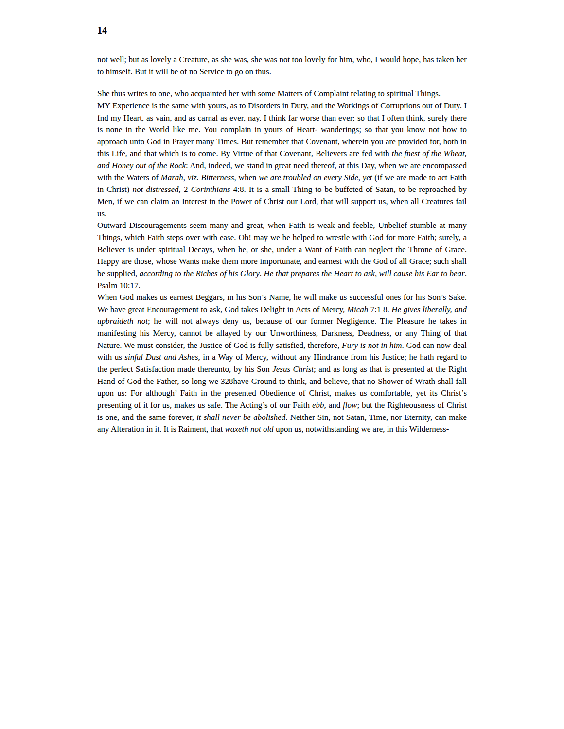14
not well; but as lovely a Creature, as she was, she was not too lovely for him, who, I would hope, has taken her to himself. But it will be of no Service to go on thus.
She thus writes to one, who acquainted her with some Matters of Complaint relating to spiritual Things.
MY Experience is the same with yours, as to Disorders in Duty, and the Workings of Corruptions out of Duty. I fnd my Heart, as vain, and as carnal as ever, nay, I think far worse than ever; so that I often think, surely there is none in the World like me. You complain in yours of Heart- wanderings; so that you know not how to approach unto God in Prayer many Times. But remember that Covenant, wherein you are provided for, both in this Life, and that which is to come. By Virtue of that Covenant, Believers are fed with the fnest of the Wheat, and Honey out of the Rock: And, indeed, we stand in great need thereof, at this Day, when we are encompassed with the Waters of Marah, viz. Bitterness, when we are troubled on every Side, yet (if we are made to act Faith in Christ) not distressed, 2 Corinthians 4:8. It is a small Thing to be buffeted of Satan, to be reproached by Men, if we can claim an Interest in the Power of Christ our Lord, that will support us, when all Creatures fail us.
Outward Discouragements seem many and great, when Faith is weak and feeble, Unbelief stumble at many Things, which Faith steps over with ease. Oh! may we be helped to wrestle with God for more Faith; surely, a Believer is under spiritual Decays, when he, or she, under a Want of Faith can neglect the Throne of Grace. Happy are those, whose Wants make them more importunate, and earnest with the God of all Grace; such shall be supplied, according to the Riches of his Glory. He that prepares the Heart to ask, will cause his Ear to bear. Psalm 10:17.
When God makes us earnest Beggars, in his Son’s Name, he will make us successful ones for his Son’s Sake. We have great Encouragement to ask, God takes Delight in Acts of Mercy, Micah 7:1 8. He gives liberally, and upbraideth not; he will not always deny us, because of our former Negligence. The Pleasure he takes in manifesting his Mercy, cannot be allayed by our Unworthiness, Darkness, Deadness, or any Thing of that Nature. We must consider, the Justice of God is fully satisfied, therefore, Fury is not in him. God can now deal with us sinful Dust and Ashes, in a Way of Mercy, without any Hindrance from his Justice; he hath regard to the perfect Satisfaction made thereunto, by his Son Jesus Christ; and as long as that is presented at the Right Hand of God the Father, so long we 328have Ground to think, and believe, that no Shower of Wrath shall fall upon us: For although’ Faith in the presented Obedience of Christ, makes us comfortable, yet its Christ’s presenting of it for us, makes us safe. The Acting’s of our Faith ebb, and flow; but the Righteousness of Christ is one, and the same forever, it shall never be abolished. Neither Sin, not Satan, Time, nor Eternity, can make any Alteration in it. It is Raiment, that waxeth not old upon us, notwithstanding we are, in this Wilderness-